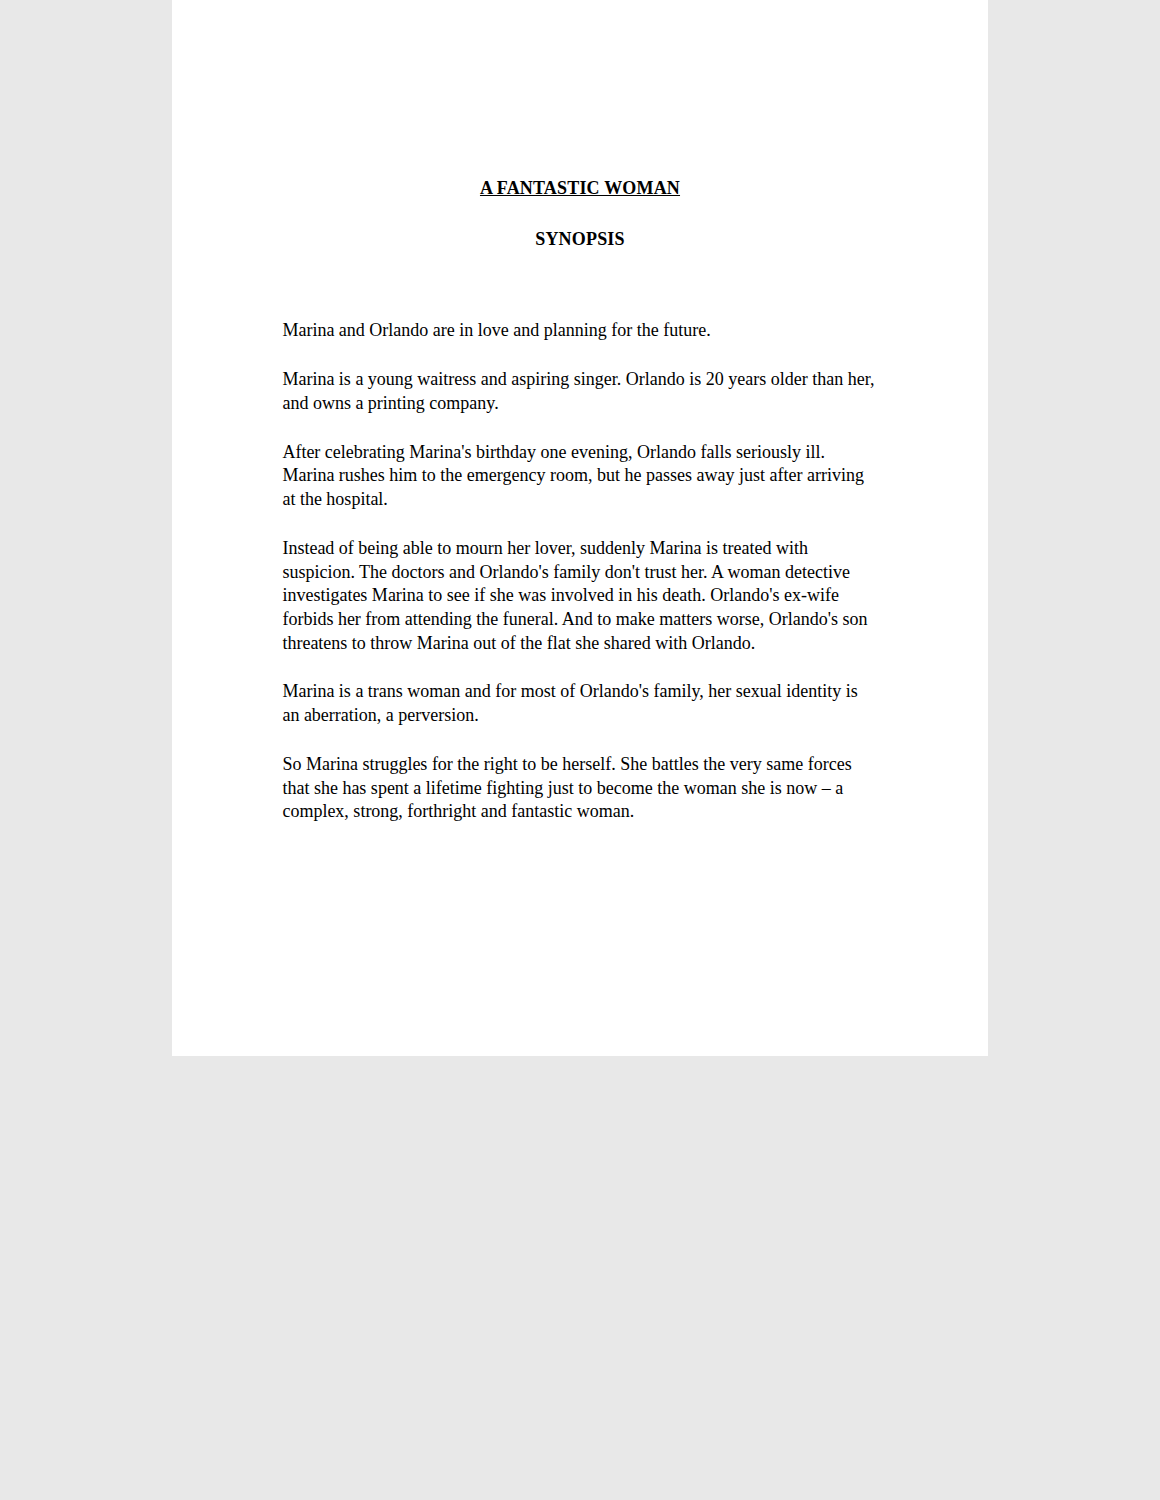A FANTASTIC WOMAN
SYNOPSIS
Marina and Orlando are in love and planning for the future.
Marina is a young waitress and aspiring singer. Orlando is 20 years older than her, and owns a printing company.
After celebrating Marina's birthday one evening, Orlando falls seriously ill. Marina rushes him to the emergency room, but he passes away just after arriving at the hospital.
Instead of being able to mourn her lover, suddenly Marina is treated with suspicion. The doctors and Orlando's family don't trust her. A woman detective investigates Marina to see if she was involved in his death. Orlando's ex-wife forbids her from attending the funeral. And to make matters worse, Orlando's son threatens to throw Marina out of the flat she shared with Orlando.
Marina is a trans woman and for most of Orlando's family, her sexual identity is an aberration, a perversion.
So Marina struggles for the right to be herself. She battles the very same forces that she has spent a lifetime fighting just to become the woman she is now – a complex, strong, forthright and fantastic woman.